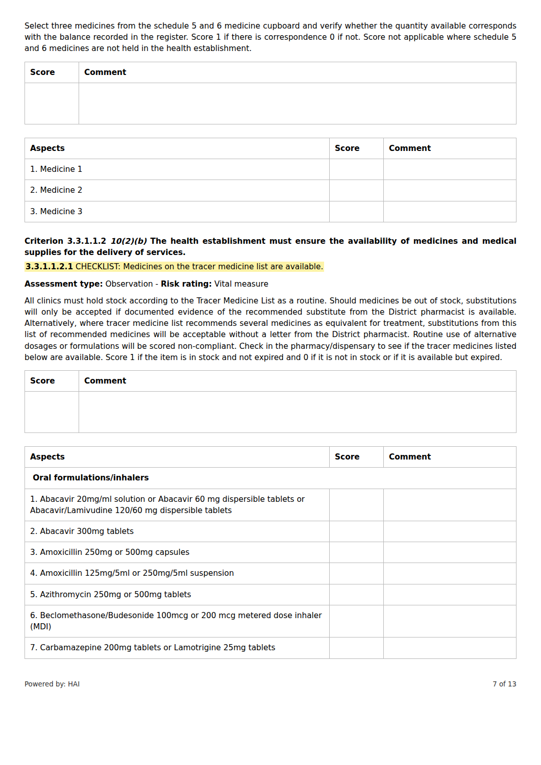Select three medicines from the schedule 5 and 6 medicine cupboard and verify whether the quantity available corresponds with the balance recorded in the register. Score 1 if there is correspondence 0 if not. Score not applicable where schedule 5 and 6 medicines are not held in the health establishment.
| Score | Comment |
| --- | --- |
| Aspects | Score | Comment |
| --- | --- | --- |
| 1. Medicine 1 | | |
| 2. Medicine 2 | | |
| 3. Medicine 3 | | |
Criterion 3.3.1.1.2 10(2)(b) The health establishment must ensure the availability of medicines and medical supplies for the delivery of services.
3.3.1.1.2.1 CHECKLIST: Medicines on the tracer medicine list are available.
Assessment type: Observation - Risk rating: Vital measure
All clinics must hold stock according to the Tracer Medicine List as a routine. Should medicines be out of stock, substitutions will only be accepted if documented evidence of the recommended substitute from the District pharmacist is available. Alternatively, where tracer medicine list recommends several medicines as equivalent for treatment, substitutions from this list of recommended medicines will be acceptable without a letter from the District pharmacist. Routine use of alternative dosages or formulations will be scored non-compliant. Check in the pharmacy/dispensary to see if the tracer medicines listed below are available. Score 1 if the item is in stock and not expired and 0 if it is not in stock or if it is available but expired.
| Score | Comment |
| --- | --- |
| Aspects | Score | Comment |
| --- | --- | --- |
| Oral formulations/inhalers |
| 1. Abacavir 20mg/ml solution or Abacavir 60 mg dispersible tablets or Abacavir/Lamivudine 120/60 mg dispersible tablets | | |
| 2. Abacavir 300mg tablets | | |
| 3. Amoxicillin 250mg or 500mg capsules | | |
| 4. Amoxicillin 125mg/5ml or 250mg/5ml suspension | | |
| 5. Azithromycin 250mg or 500mg tablets | | |
| 6. Beclomethasone/Budesonide 100mcg or 200 mcg metered dose inhaler (MDI) | | |
| 7. Carbamazepine 200mg tablets or Lamotrigine 25mg tablets | | |
Powered by: HAI 7 of 13